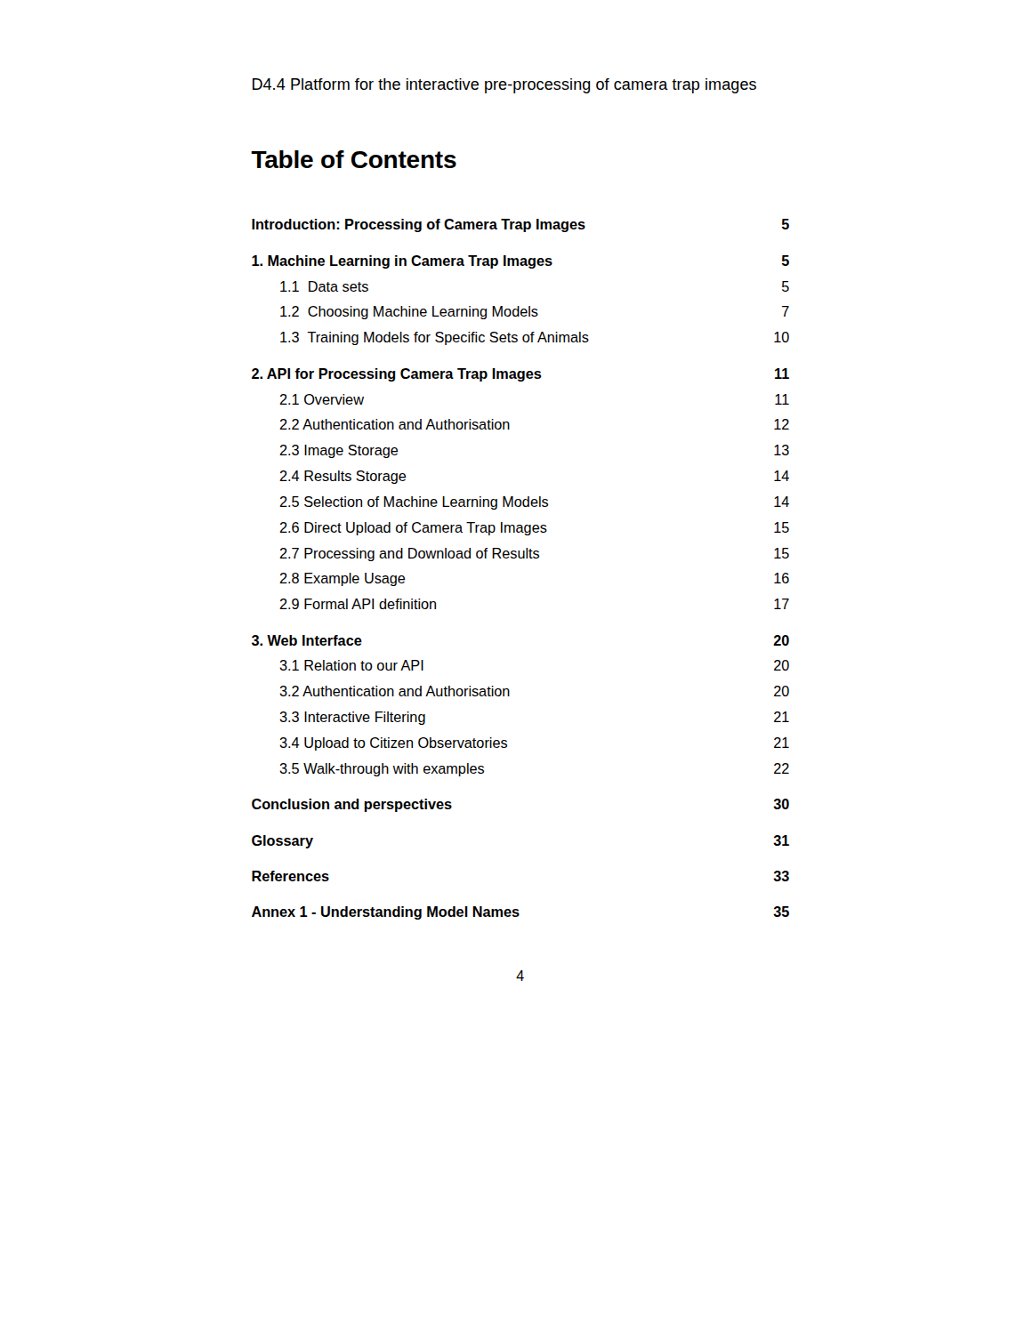D4.4 Platform for the interactive pre-processing of camera trap images
Table of Contents
| Introduction: Processing of Camera Trap Images | 5 |
| 1. Machine Learning in Camera Trap Images | 5 |
| 1.1 Data sets | 5 |
| 1.2 Choosing Machine Learning Models | 7 |
| 1.3 Training Models for Specific Sets of Animals | 10 |
| 2. API for Processing Camera Trap Images | 11 |
| 2.1 Overview | 11 |
| 2.2 Authentication and Authorisation | 12 |
| 2.3 Image Storage | 13 |
| 2.4 Results Storage | 14 |
| 2.5 Selection of Machine Learning Models | 14 |
| 2.6 Direct Upload of Camera Trap Images | 15 |
| 2.7 Processing and Download of Results | 15 |
| 2.8 Example Usage | 16 |
| 2.9 Formal API definition | 17 |
| 3. Web Interface | 20 |
| 3.1 Relation to our API | 20 |
| 3.2 Authentication and Authorisation | 20 |
| 3.3 Interactive Filtering | 21 |
| 3.4 Upload to Citizen Observatories | 21 |
| 3.5 Walk-through with examples | 22 |
| Conclusion and perspectives | 30 |
| Glossary | 31 |
| References | 33 |
| Annex 1 - Understanding Model Names | 35 |
4